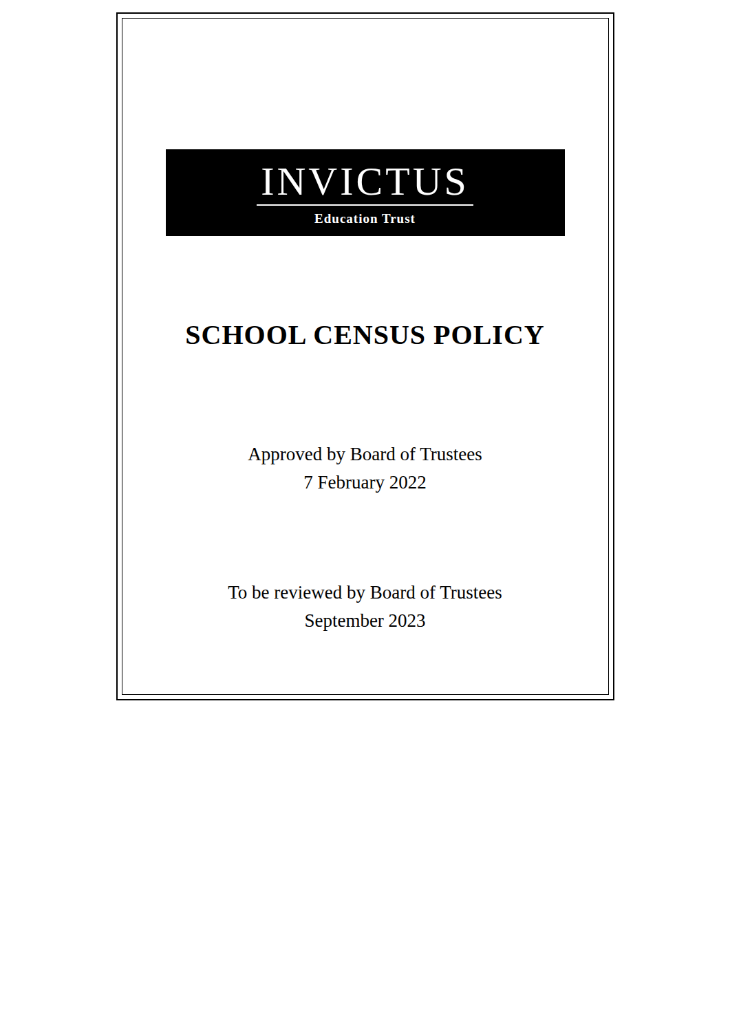INVICTUS
Education Trust
SCHOOL CENSUS POLICY
Approved by Board of Trustees
7 February 2022
To be reviewed by Board of Trustees
September 2023